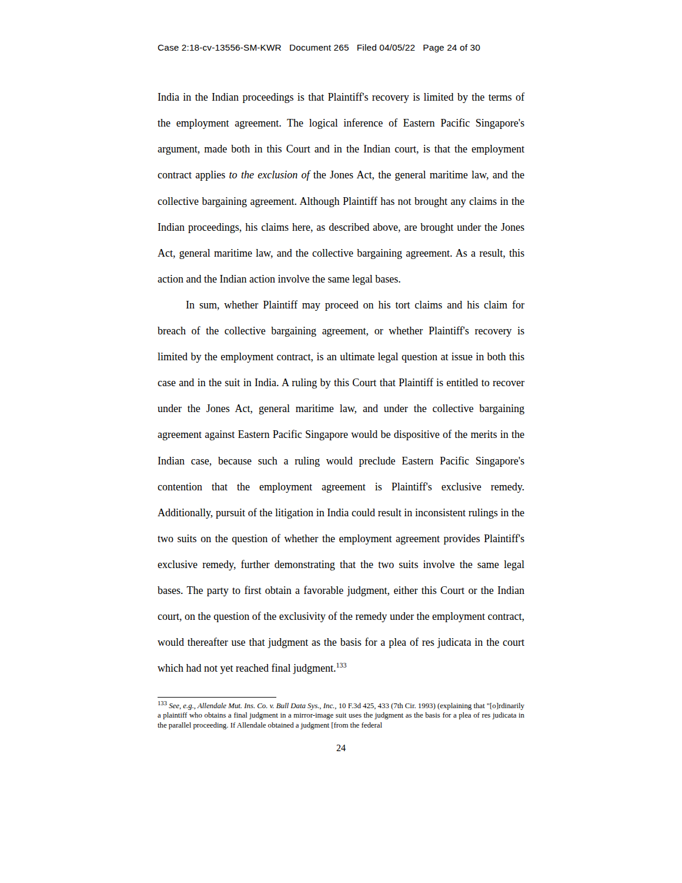Case 2:18-cv-13556-SM-KWR Document 265 Filed 04/05/22 Page 24 of 30
India in the Indian proceedings is that Plaintiff's recovery is limited by the terms of the employment agreement. The logical inference of Eastern Pacific Singapore's argument, made both in this Court and in the Indian court, is that the employment contract applies to the exclusion of the Jones Act, the general maritime law, and the collective bargaining agreement. Although Plaintiff has not brought any claims in the Indian proceedings, his claims here, as described above, are brought under the Jones Act, general maritime law, and the collective bargaining agreement. As a result, this action and the Indian action involve the same legal bases.
In sum, whether Plaintiff may proceed on his tort claims and his claim for breach of the collective bargaining agreement, or whether Plaintiff's recovery is limited by the employment contract, is an ultimate legal question at issue in both this case and in the suit in India. A ruling by this Court that Plaintiff is entitled to recover under the Jones Act, general maritime law, and under the collective bargaining agreement against Eastern Pacific Singapore would be dispositive of the merits in the Indian case, because such a ruling would preclude Eastern Pacific Singapore's contention that the employment agreement is Plaintiff's exclusive remedy. Additionally, pursuit of the litigation in India could result in inconsistent rulings in the two suits on the question of whether the employment agreement provides Plaintiff's exclusive remedy, further demonstrating that the two suits involve the same legal bases. The party to first obtain a favorable judgment, either this Court or the Indian court, on the question of the exclusivity of the remedy under the employment contract, would thereafter use that judgment as the basis for a plea of res judicata in the court which had not yet reached final judgment.133
133 See, e.g., Allendale Mut. Ins. Co. v. Bull Data Sys., Inc., 10 F.3d 425, 433 (7th Cir. 1993) (explaining that "[o]rdinarily a plaintiff who obtains a final judgment in a mirror-image suit uses the judgment as the basis for a plea of res judicata in the parallel proceeding. If Allendale obtained a judgment [from the federal
24